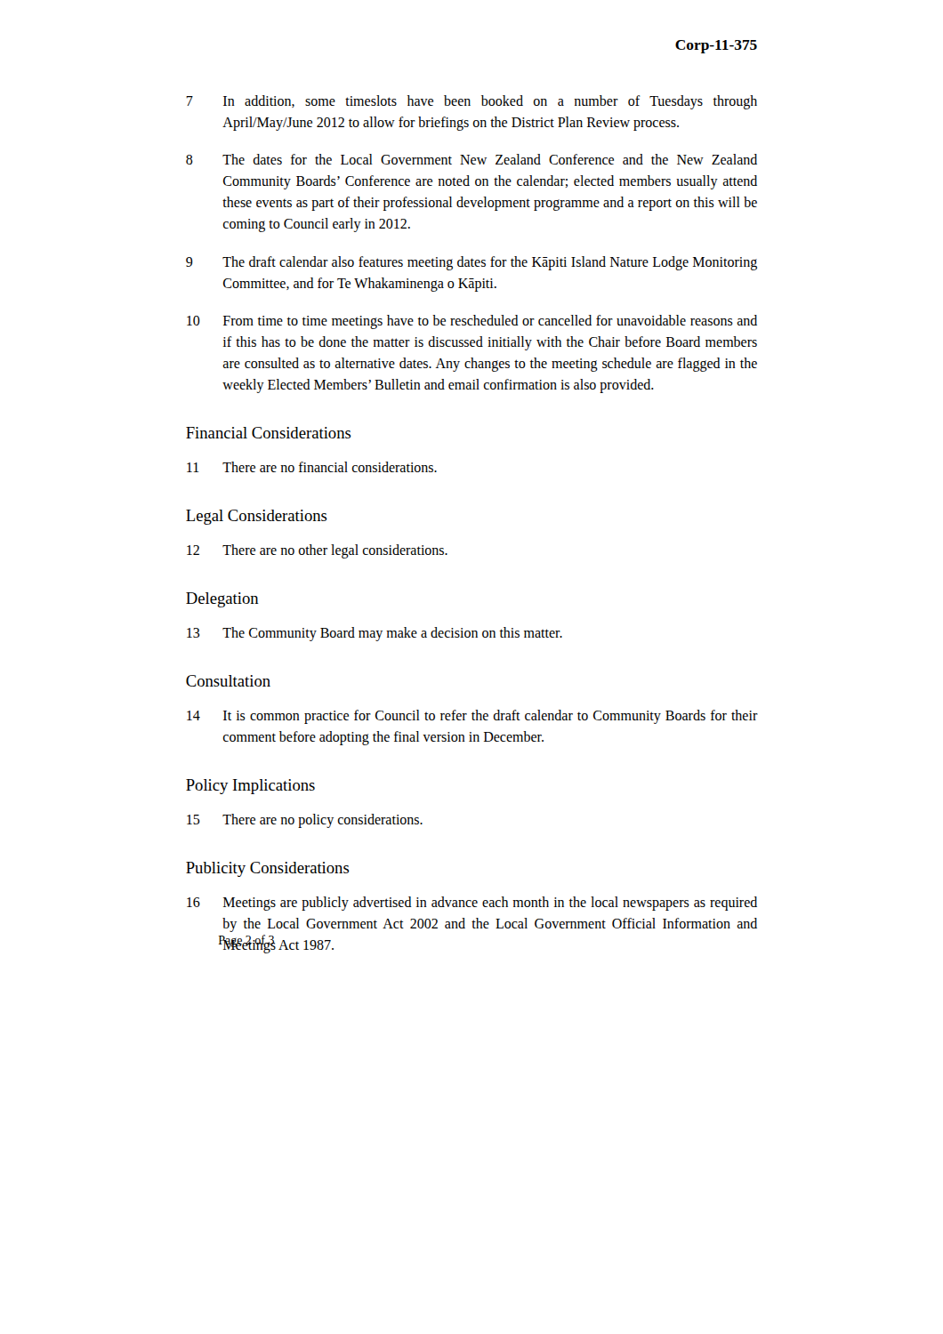Corp-11-375
7 In addition, some timeslots have been booked on a number of Tuesdays through April/May/June 2012 to allow for briefings on the District Plan Review process.
8 The dates for the Local Government New Zealand Conference and the New Zealand Community Boards’ Conference are noted on the calendar; elected members usually attend these events as part of their professional development programme and a report on this will be coming to Council early in 2012.
9 The draft calendar also features meeting dates for the Kāpiti Island Nature Lodge Monitoring Committee, and for Te Whakaminenga o Kāpiti.
10 From time to time meetings have to be rescheduled or cancelled for unavoidable reasons and if this has to be done the matter is discussed initially with the Chair before Board members are consulted as to alternative dates. Any changes to the meeting schedule are flagged in the weekly Elected Members’ Bulletin and email confirmation is also provided.
Financial Considerations
11 There are no financial considerations.
Legal Considerations
12 There are no other legal considerations.
Delegation
13 The Community Board may make a decision on this matter.
Consultation
14 It is common practice for Council to refer the draft calendar to Community Boards for their comment before adopting the final version in December.
Policy Implications
15 There are no policy considerations.
Publicity Considerations
16 Meetings are publicly advertised in advance each month in the local newspapers as required by the Local Government Act 2002 and the Local Government Official Information and Meetings Act 1987.
Page 2 of 3